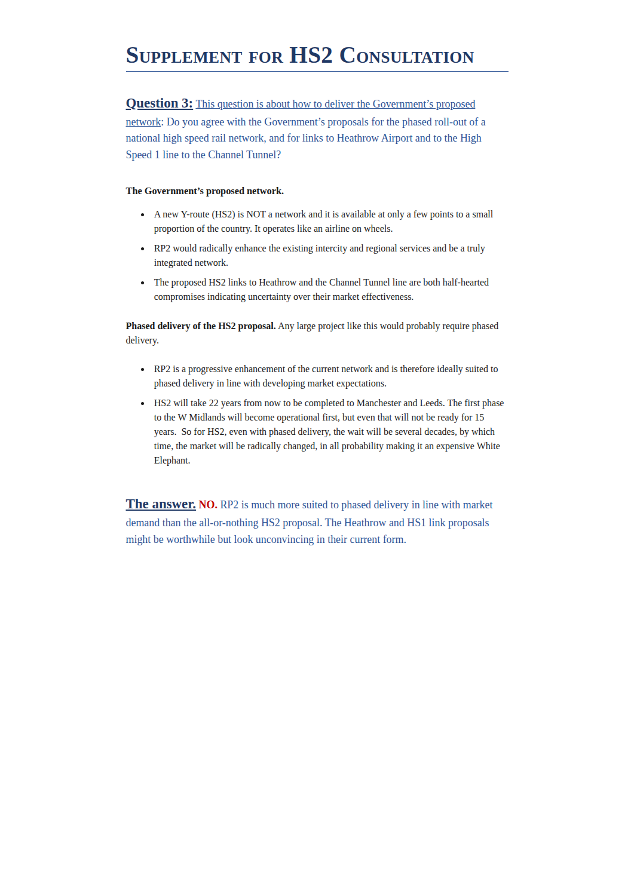Supplement for HS2 Consultation
Question 3: This question is about how to deliver the Government’s proposed network: Do you agree with the Government’s proposals for the phased roll-out of a national high speed rail network, and for links to Heathrow Airport and to the High Speed 1 line to the Channel Tunnel?
The Government’s proposed network.
A new Y-route (HS2) is NOT a network and it is available at only a few points to a small proportion of the country. It operates like an airline on wheels.
RP2 would radically enhance the existing intercity and regional services and be a truly integrated network.
The proposed HS2 links to Heathrow and the Channel Tunnel line are both half-hearted compromises indicating uncertainty over their market effectiveness.
Phased delivery of the HS2 proposal. Any large project like this would probably require phased delivery.
RP2 is a progressive enhancement of the current network and is therefore ideally suited to phased delivery in line with developing market expectations.
HS2 will take 22 years from now to be completed to Manchester and Leeds. The first phase to the W Midlands will become operational first, but even that will not be ready for 15 years. So for HS2, even with phased delivery, the wait will be several decades, by which time, the market will be radically changed, in all probability making it an expensive White Elephant.
The answer. NO. RP2 is much more suited to phased delivery in line with market demand than the all-or-nothing HS2 proposal. The Heathrow and HS1 link proposals might be worthwhile but look unconvincing in their current form.